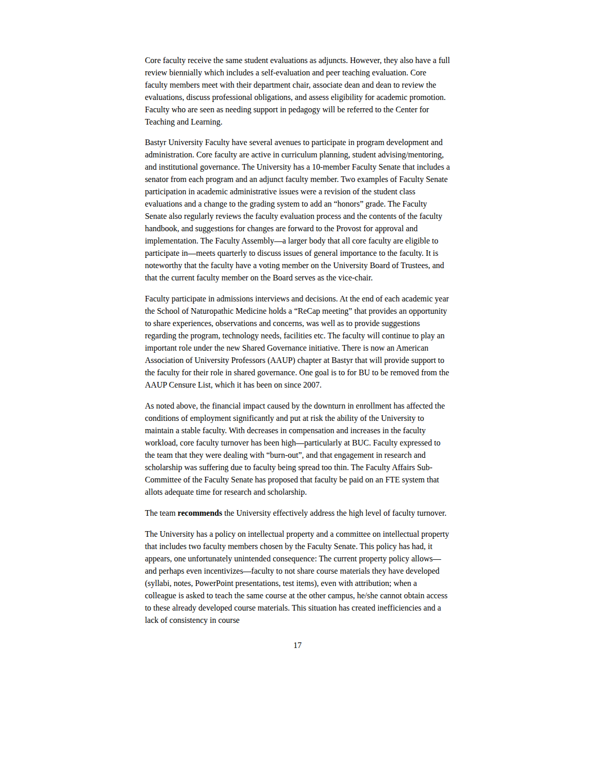Core faculty receive the same student evaluations as adjuncts. However, they also have a full review biennially which includes a self-evaluation and peer teaching evaluation. Core faculty members meet with their department chair, associate dean and dean to review the evaluations, discuss professional obligations, and assess eligibility for academic promotion. Faculty who are seen as needing support in pedagogy will be referred to the Center for Teaching and Learning.
Bastyr University Faculty have several avenues to participate in program development and administration. Core faculty are active in curriculum planning, student advising/mentoring, and institutional governance. The University has a 10-member Faculty Senate that includes a senator from each program and an adjunct faculty member. Two examples of Faculty Senate participation in academic administrative issues were a revision of the student class evaluations and a change to the grading system to add an “honors” grade. The Faculty Senate also regularly reviews the faculty evaluation process and the contents of the faculty handbook, and suggestions for changes are forward to the Provost for approval and implementation. The Faculty Assembly—a larger body that all core faculty are eligible to participate in—meets quarterly to discuss issues of general importance to the faculty. It is noteworthy that the faculty have a voting member on the University Board of Trustees, and that the current faculty member on the Board serves as the vice-chair.
Faculty participate in admissions interviews and decisions. At the end of each academic year the School of Naturopathic Medicine holds a “ReCap meeting” that provides an opportunity to share experiences, observations and concerns, was well as to provide suggestions regarding the program, technology needs, facilities etc. The faculty will continue to play an important role under the new Shared Governance initiative. There is now an American Association of University Professors (AAUP) chapter at Bastyr that will provide support to the faculty for their role in shared governance. One goal is to for BU to be removed from the AAUP Censure List, which it has been on since 2007.
As noted above, the financial impact caused by the downturn in enrollment has affected the conditions of employment significantly and put at risk the ability of the University to maintain a stable faculty. With decreases in compensation and increases in the faculty workload, core faculty turnover has been high—particularly at BUC. Faculty expressed to the team that they were dealing with “burn-out”, and that engagement in research and scholarship was suffering due to faculty being spread too thin. The Faculty Affairs Sub-Committee of the Faculty Senate has proposed that faculty be paid on an FTE system that allots adequate time for research and scholarship.
The team recommends the University effectively address the high level of faculty turnover.
The University has a policy on intellectual property and a committee on intellectual property that includes two faculty members chosen by the Faculty Senate. This policy has had, it appears, one unfortunately unintended consequence: The current property policy allows—and perhaps even incentivizes—faculty to not share course materials they have developed (syllabi, notes, PowerPoint presentations, test items), even with attribution; when a colleague is asked to teach the same course at the other campus, he/she cannot obtain access to these already developed course materials. This situation has created inefficiencies and a lack of consistency in course
17